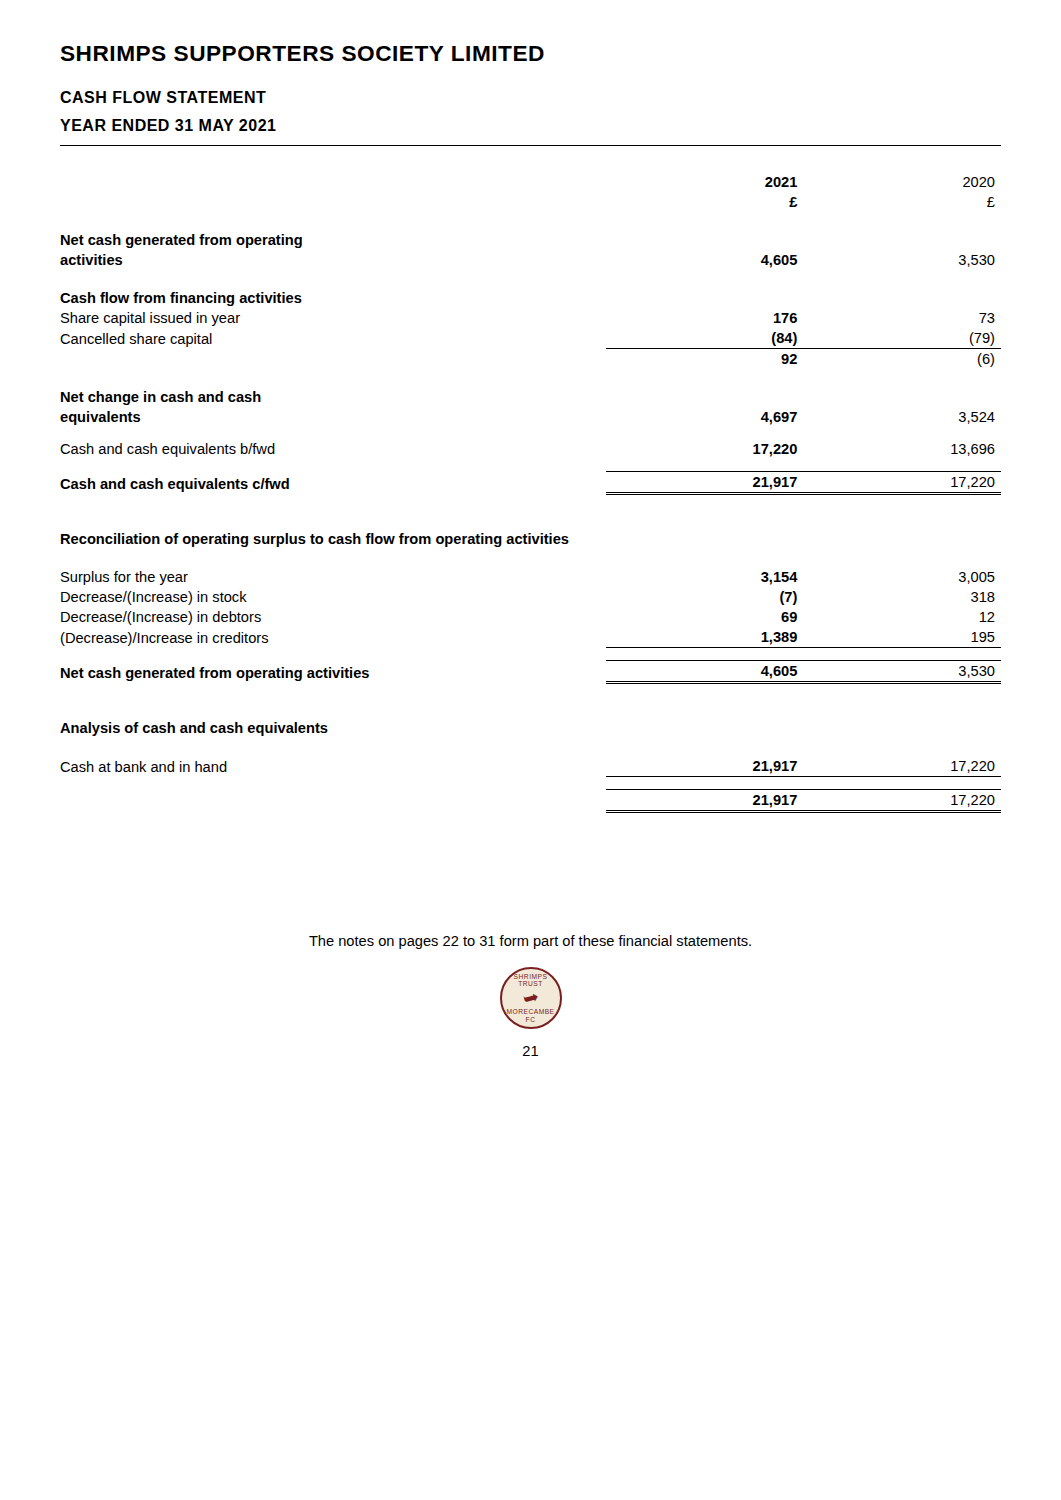SHRIMPS SUPPORTERS SOCIETY LIMITED
CASH FLOW STATEMENT
YEAR ENDED 31 MAY 2021
| | 2021 | 2020 |
| | £ | £ |
| Net cash generated from operating | | |
| activities | 4,605 | 3,530 |
| Cash flow from financing activities | | |
| Share capital issued in year | 176 | 73 |
| Cancelled share capital | (84) | (79) |
| | 92 | (6) |
| Net change in cash and cash | | |
| equivalents | 4,697 | 3,524 |
| Cash and cash equivalents b/fwd | 17,220 | 13,696 |
| Cash and cash equivalents c/fwd | 21,917 | 17,220 |
| Reconciliation of operating surplus to cash flow from operating activities |
| Surplus for the year | 3,154 | 3,005 |
| Decrease/(Increase) in stock | (7) | 318 |
| Decrease/(Increase) in debtors | 69 | 12 |
| (Decrease)/Increase in creditors | 1,389 | 195 |
| Net cash generated from operating activities | 4,605 | 3,530 |
| Analysis of cash and cash equivalents |
| Cash at bank and in hand | 21,917 | 17,220 |
| | 21,917 | 17,220 |
The notes on pages 22 to 31 form part of these financial statements.
SHRIMPS TRUST ➥ MORECAMBE FC
21